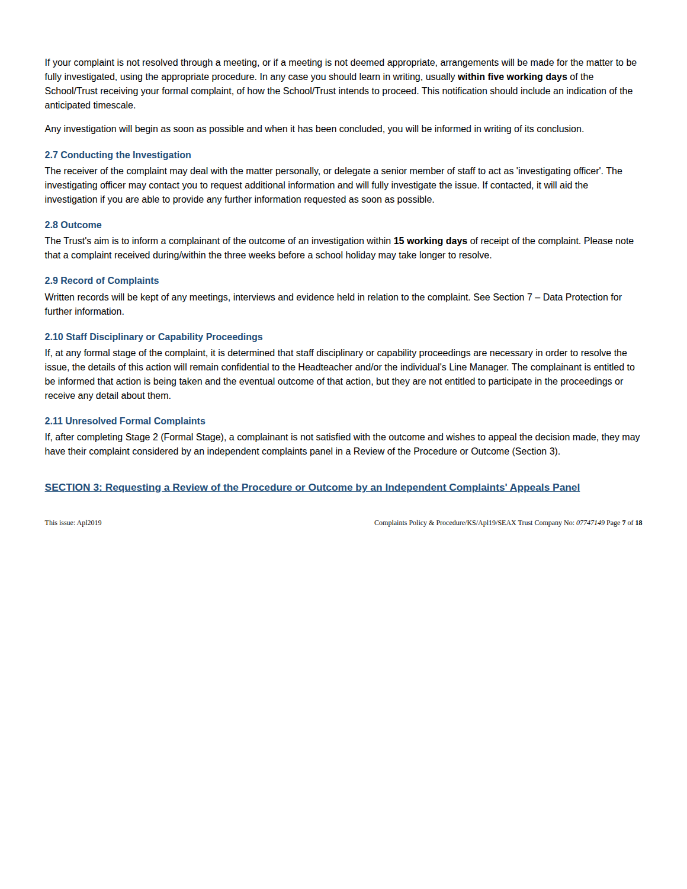If your complaint is not resolved through a meeting, or if a meeting is not deemed appropriate, arrangements will be made for the matter to be fully investigated, using the appropriate procedure. In any case you should learn in writing, usually within five working days of the School/Trust receiving your formal complaint, of how the School/Trust intends to proceed. This notification should include an indication of the anticipated timescale.
Any investigation will begin as soon as possible and when it has been concluded, you will be informed in writing of its conclusion.
2.7 Conducting the Investigation
The receiver of the complaint may deal with the matter personally, or delegate a senior member of staff to act as 'investigating officer'. The investigating officer may contact you to request additional information and will fully investigate the issue. If contacted, it will aid the investigation if you are able to provide any further information requested as soon as possible.
2.8 Outcome
The Trust's aim is to inform a complainant of the outcome of an investigation within 15 working days of receipt of the complaint. Please note that a complaint received during/within the three weeks before a school holiday may take longer to resolve.
2.9 Record of Complaints
Written records will be kept of any meetings, interviews and evidence held in relation to the complaint. See Section 7 – Data Protection for further information.
2.10 Staff Disciplinary or Capability Proceedings
If, at any formal stage of the complaint, it is determined that staff disciplinary or capability proceedings are necessary in order to resolve the issue, the details of this action will remain confidential to the Headteacher and/or the individual's Line Manager. The complainant is entitled to be informed that action is being taken and the eventual outcome of that action, but they are not entitled to participate in the proceedings or receive any detail about them.
2.11 Unresolved Formal Complaints
If, after completing Stage 2 (Formal Stage), a complainant is not satisfied with the outcome and wishes to appeal the decision made, they may have their complaint considered by an independent complaints panel in a Review of the Procedure or Outcome (Section 3).
SECTION 3: Requesting a Review of the Procedure or Outcome by an Independent Complaints' Appeals Panel
This issue: Apl2019 Complaints Policy & Procedure/KS/Apl19/SEAX Trust Company No: 07747149 Page 7 of 18